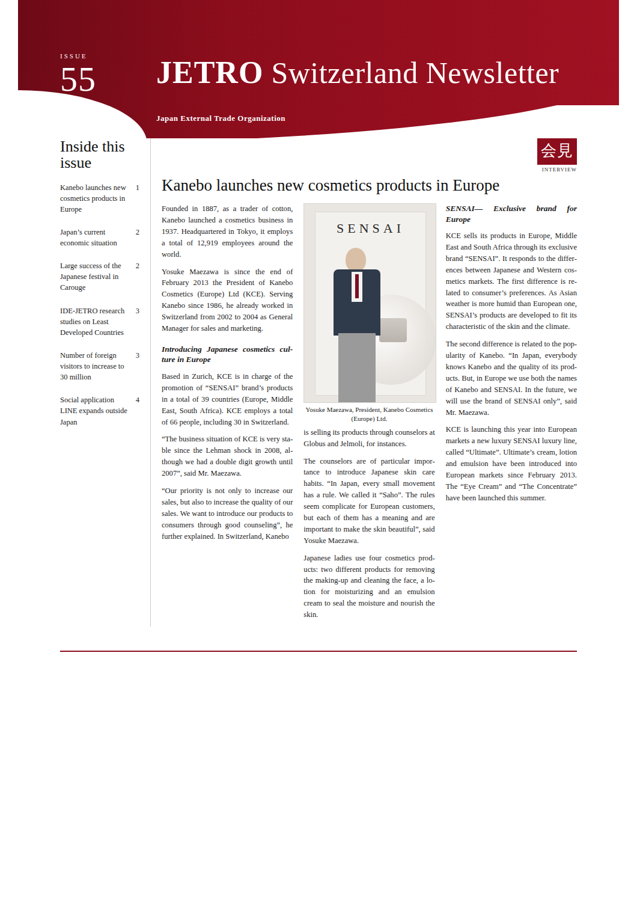ISSUE
55
OCTOBER
2013
JETRO Switzerland Newsletter
Japan External Trade Organization
Inside this issue
Kanebo launches new cosmetics products in Europe 1
Japan’s current economic situation 2
Large success of the Japanese festival in Carouge 2
IDE-JETRO research studies on Least Developed Countries 3
Number of foreign visitors to increase to 30 million 3
Social application LINE expands outside Japan 4
会見 INTERVIEW
Kanebo launches new cosmetics products in Europe
Founded in 1887, as a trader of cotton, Kanebo launched a cosmetics business in 1937. Headquartered in Tokyo, it employs a total of 12,919 employees around the world.
Yosuke Maezawa is since the end of February 2013 the President of Kanebo Cosmetics (Europe) Ltd (KCE). Serving Kanebo since 1986, he already worked in Switzerland from 2002 to 2004 as General Manager for sales and marketing.
Introducing Japanese cosmetics culture in Europe
Based in Zurich, KCE is in charge of the promotion of “SENSAI” brand’s products in a total of 39 countries (Europe, Middle East, South Africa). KCE employs a total of 66 people, including 30 in Switzerland.
“The business situation of KCE is very stable since the Lehman shock in 2008, although we had a double digit growth until 2007”, said Mr. Maezawa.
“Our priority is not only to increase our sales, but also to increase the quality of our sales. We want to introduce our products to consumers through good counseling”, he further explained. In Switzerland, Kanebo
SENSAI
Yosuke Maezawa, President, Kanebo Cosmetics (Europe) Ltd.
is selling its products through counselors at Globus and Jelmoli, for instances.
The counselors are of particular importance to introduce Japanese skin care habits. “In Japan, every small movement has a rule. We called it “Saho”. The rules seem complicate for European customers, but each of them has a meaning and are important to make the skin beautiful”, said Yosuke Maezawa.
Japanese ladies use four cosmetics products: two different products for removing the making-up and cleaning the face, a lotion for moisturizing and an emulsion cream to seal the moisture and nourish the skin.
SENSAI— Exclusive brand for Europe
KCE sells its products in Europe, Middle East and South Africa through its exclusive brand “SENSAI”. It responds to the differences between Japanese and Western cosmetics markets. The first difference is related to consumer’s preferences. As Asian weather is more humid than European one, SENSAI’s products are developed to fit its characteristic of the skin and the climate.
The second difference is related to the popularity of Kanebo. “In Japan, everybody knows Kanebo and the quality of its products. But, in Europe we use both the names of Kanebo and SENSAI. In the future, we will use the brand of SENSAI only”, said Mr. Maezawa.
KCE is launching this year into European markets a new luxury SENSAI luxury line, called “Ultimate”. Ultimate’s cream, lotion and emulsion have been introduced into European markets since February 2013. The “Eye Cream” and “The Concentrate” have been launched this summer.